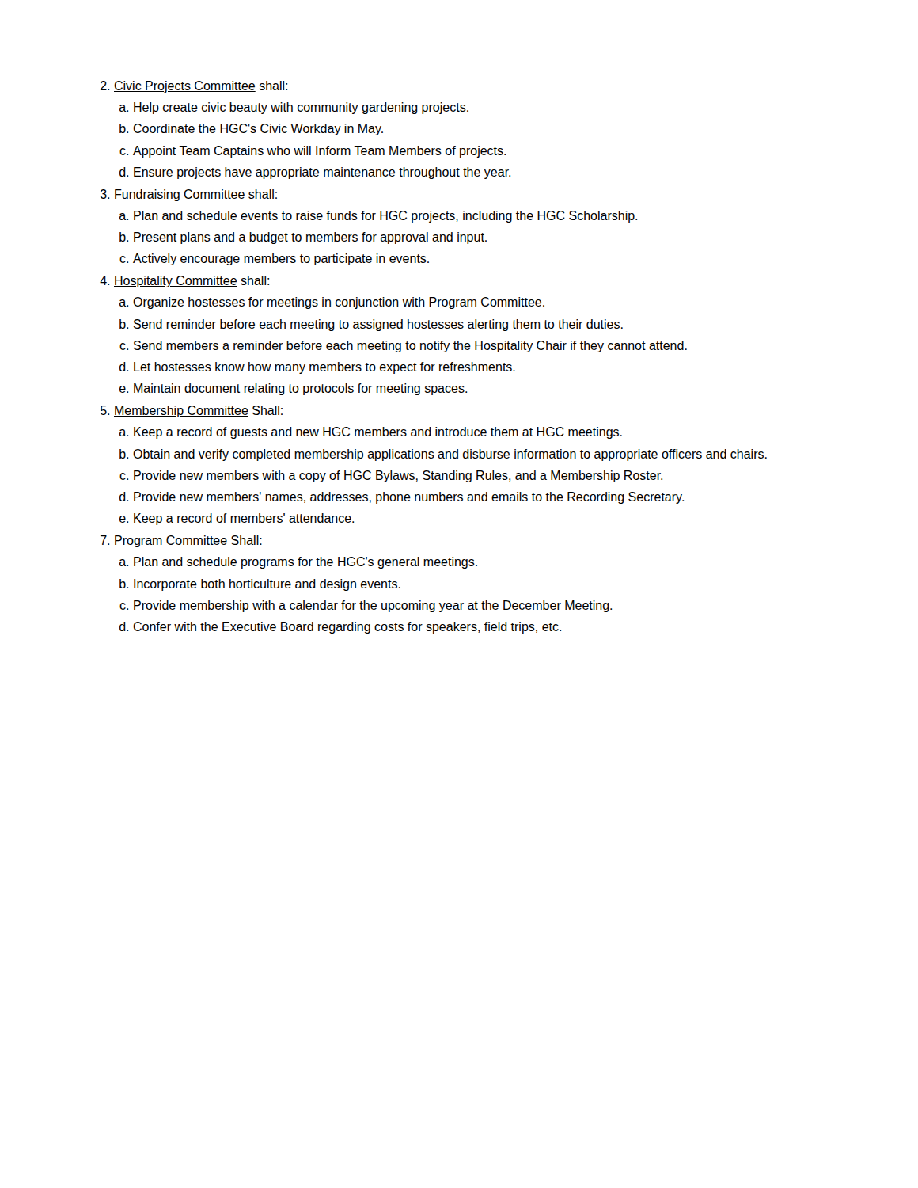Civic Projects Committee shall:
Help create civic beauty with community gardening projects.
Coordinate the HGC's Civic Workday in May.
Appoint Team Captains who will Inform Team Members of projects.
Ensure projects have appropriate maintenance throughout the year.
Fundraising Committee shall:
Plan and schedule events to raise funds for HGC projects, including the HGC Scholarship.
Present plans and a budget to members for approval and input.
Actively encourage members to participate in events.
Hospitality Committee shall:
Organize hostesses for meetings in conjunction with Program Committee.
Send reminder before each meeting to assigned hostesses alerting them to their duties.
Send members a reminder before each meeting to notify the Hospitality Chair if they cannot attend.
Let hostesses know how many members to expect for refreshments.
Maintain document relating to protocols for meeting spaces.
Membership Committee Shall:
Keep a record of guests and new HGC members and introduce them at HGC meetings.
Obtain and verify completed membership applications and disburse information to appropriate officers and chairs.
Provide new members with a copy of HGC Bylaws, Standing Rules, and a Membership Roster.
Provide new members' names, addresses, phone numbers and emails to the Recording Secretary.
Keep a record of members' attendance.
Program Committee Shall:
Plan and schedule programs for the HGC's general meetings.
Incorporate both horticulture and design events.
Provide membership with a calendar for the upcoming year at the December Meeting.
Confer with the Executive Board regarding costs for speakers, field trips, etc.